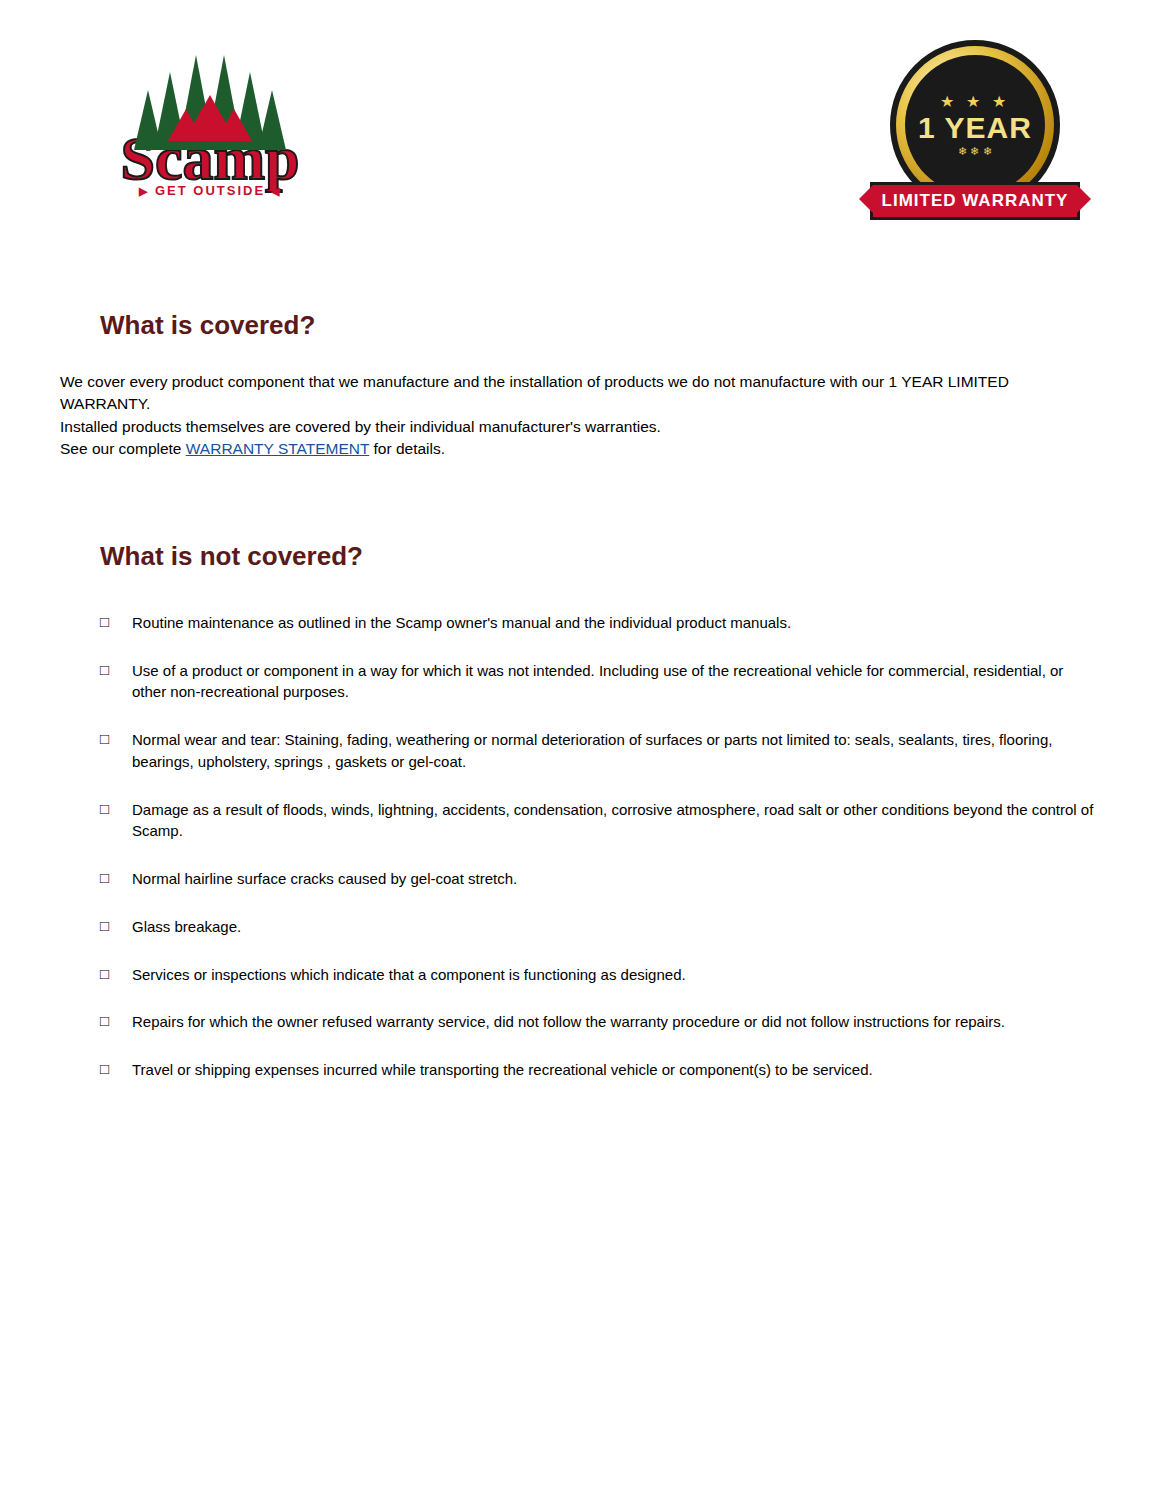Scamp
▶ GET OUTSIDE ◀
★ ★ ★
1 YEAR
❄ ❄ ❄
LIMITED WARRANTY
What is covered?
We cover every product component that we manufacture and the installation of products we do not manufacture with our 1 YEAR LIMITED WARRANTY.
Installed products themselves are covered by their individual manufacturer's warranties.
See our complete WARRANTY STATEMENT for details.
What is not covered?
Routine maintenance as outlined in the Scamp owner's manual and the individual product manuals.
Use of a product or component in a way for which it was not intended. Including use of the recreational vehicle for commercial, residential, or other non-recreational purposes.
Normal wear and tear: Staining, fading, weathering or normal deterioration of surfaces or parts not limited to: seals, sealants, tires, flooring, bearings, upholstery, springs , gaskets or gel-coat.
Damage as a result of floods, winds, lightning, accidents, condensation, corrosive atmosphere, road salt or other conditions beyond the control of Scamp.
Normal hairline surface cracks caused by gel-coat stretch.
Glass breakage.
Services or inspections which indicate that a component is functioning as designed.
Repairs for which the owner refused warranty service, did not follow the warranty procedure or did not follow instructions for repairs.
Travel or shipping expenses incurred while transporting the recreational vehicle or component(s) to be serviced.